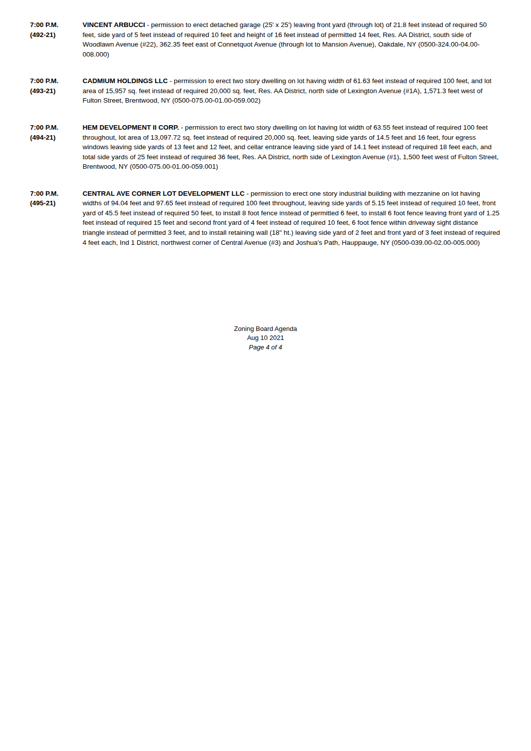| 7:00 P.M. (492-21) | VINCENT ARBUCCI - permission to erect detached garage (25' x 25') leaving front yard (through lot) of 21.8 feet instead of required 50 feet, side yard of 5 feet instead of required 10 feet and height of 16 feet instead of permitted 14 feet, Res. AA District, south side of Woodlawn Avenue (#22), 362.35 feet east of Connetquot Avenue (through lot to Mansion Avenue), Oakdale, NY (0500-324.00-04.00-008.000) |
| 7:00 P.M. (493-21) | CADMIUM HOLDINGS LLC - permission to erect two story dwelling on lot having width of 61.63 feet instead of required 100 feet, and lot area of 15,957 sq. feet instead of required 20,000 sq. feet, Res. AA District, north side of Lexington Avenue (#1A), 1,571.3 feet west of Fulton Street, Brentwood, NY (0500-075.00-01.00-059.002) |
| 7:00 P.M. (494-21) | HEM DEVELOPMENT II CORP. - permission to erect two story dwelling on lot having lot width of 63.55 feet instead of required 100 feet throughout, lot area of 13,097.72 sq. feet instead of required 20,000 sq. feet, leaving side yards of 14.5 feet and 16 feet, four egress windows leaving side yards of 13 feet and 12 feet, and cellar entrance leaving side yard of 14.1 feet instead of required 18 feet each, and total side yards of 25 feet instead of required 36 feet, Res. AA District, north side of Lexington Avenue (#1), 1,500 feet west of Fulton Street, Brentwood, NY (0500-075.00-01.00-059.001) |
| 7:00 P.M. (495-21) | CENTRAL AVE CORNER LOT DEVELOPMENT LLC - permission to erect one story industrial building with mezzanine on lot having widths of 94.04 feet and 97.65 feet instead of required 100 feet throughout, leaving side yards of 5.15 feet instead of required 10 feet, front yard of 45.5 feet instead of required 50 feet, to install 8 foot fence instead of permitted 6 feet, to install 6 foot fence leaving front yard of 1.25 feet instead of required 15 feet and second front yard of 4 feet instead of required 10 feet, 6 foot fence within driveway sight distance triangle instead of permitted 3 feet, and to install retaining wall (18" ht.) leaving side yard of 2 feet and front yard of 3 feet instead of required 4 feet each, Ind 1 District, northwest corner of Central Avenue (#3) and Joshua's Path, Hauppauge, NY (0500-039.00-02.00-005.000) |
Zoning Board Agenda
Aug 10 2021
Page 4 of 4